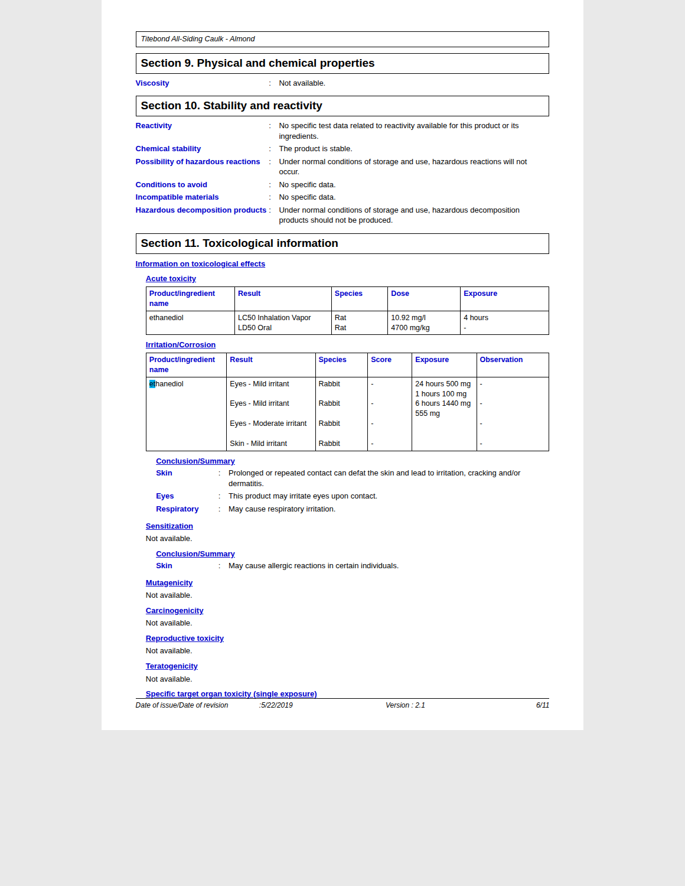Titebond All-Siding Caulk - Almond
Section 9. Physical and chemical properties
| Viscosity | : | Not available. |
Section 10. Stability and reactivity
| Reactivity | : | No specific test data related to reactivity available for this product or its ingredients. |
| Chemical stability | : | The product is stable. |
| Possibility of hazardous reactions | : | Under normal conditions of storage and use, hazardous reactions will not occur. |
| Conditions to avoid | : | No specific data. |
| Incompatible materials | : | No specific data. |
| Hazardous decomposition products | : | Under normal conditions of storage and use, hazardous decomposition products should not be produced. |
Section 11. Toxicological information
Information on toxicological effects
Acute toxicity
| Product/ingredient name | Result | Species | Dose | Exposure |
| --- | --- | --- | --- | --- |
| ethanediol | LC50 Inhalation Vapor LD50 Oral | Rat Rat | 10.92 mg/l 4700 mg/kg | 4 hours - |
Irritation/Corrosion
| Product/ingredient name | Result | Species | Score | Exposure | Observation |
| --- | --- | --- | --- | --- | --- |
| et hanediol | Eyes - Mild irritant Eyes - Mild irritant Eyes - Moderate irritant Skin - Mild irritant | Rabbit Rabbit Rabbit Rabbit | - - - - | 24 hours 500 mg 1 hours 100 mg 6 hours 1440 mg 555 mg | - - - - |
Conclusion/Summary
| Skin | : | Prolonged or repeated contact can defat the skin and lead to irritation, cracking and/or dermatitis. |
| Eyes | : | This product may irritate eyes upon contact. |
| Respiratory | : | May cause respiratory irritation. |
Sensitization
Not available.
Conclusion/Summary
| Skin | : | May cause allergic reactions in certain individuals. |
Mutagenicity
Not available.
Carcinogenicity
Not available.
Reproductive toxicity
Not available.
Teratogenicity
Not available.
Specific target organ toxicity (single exposure)
| Date of issue/Date of revision | : | 5/22/2019 | Version : 2.1 | 6/11 |